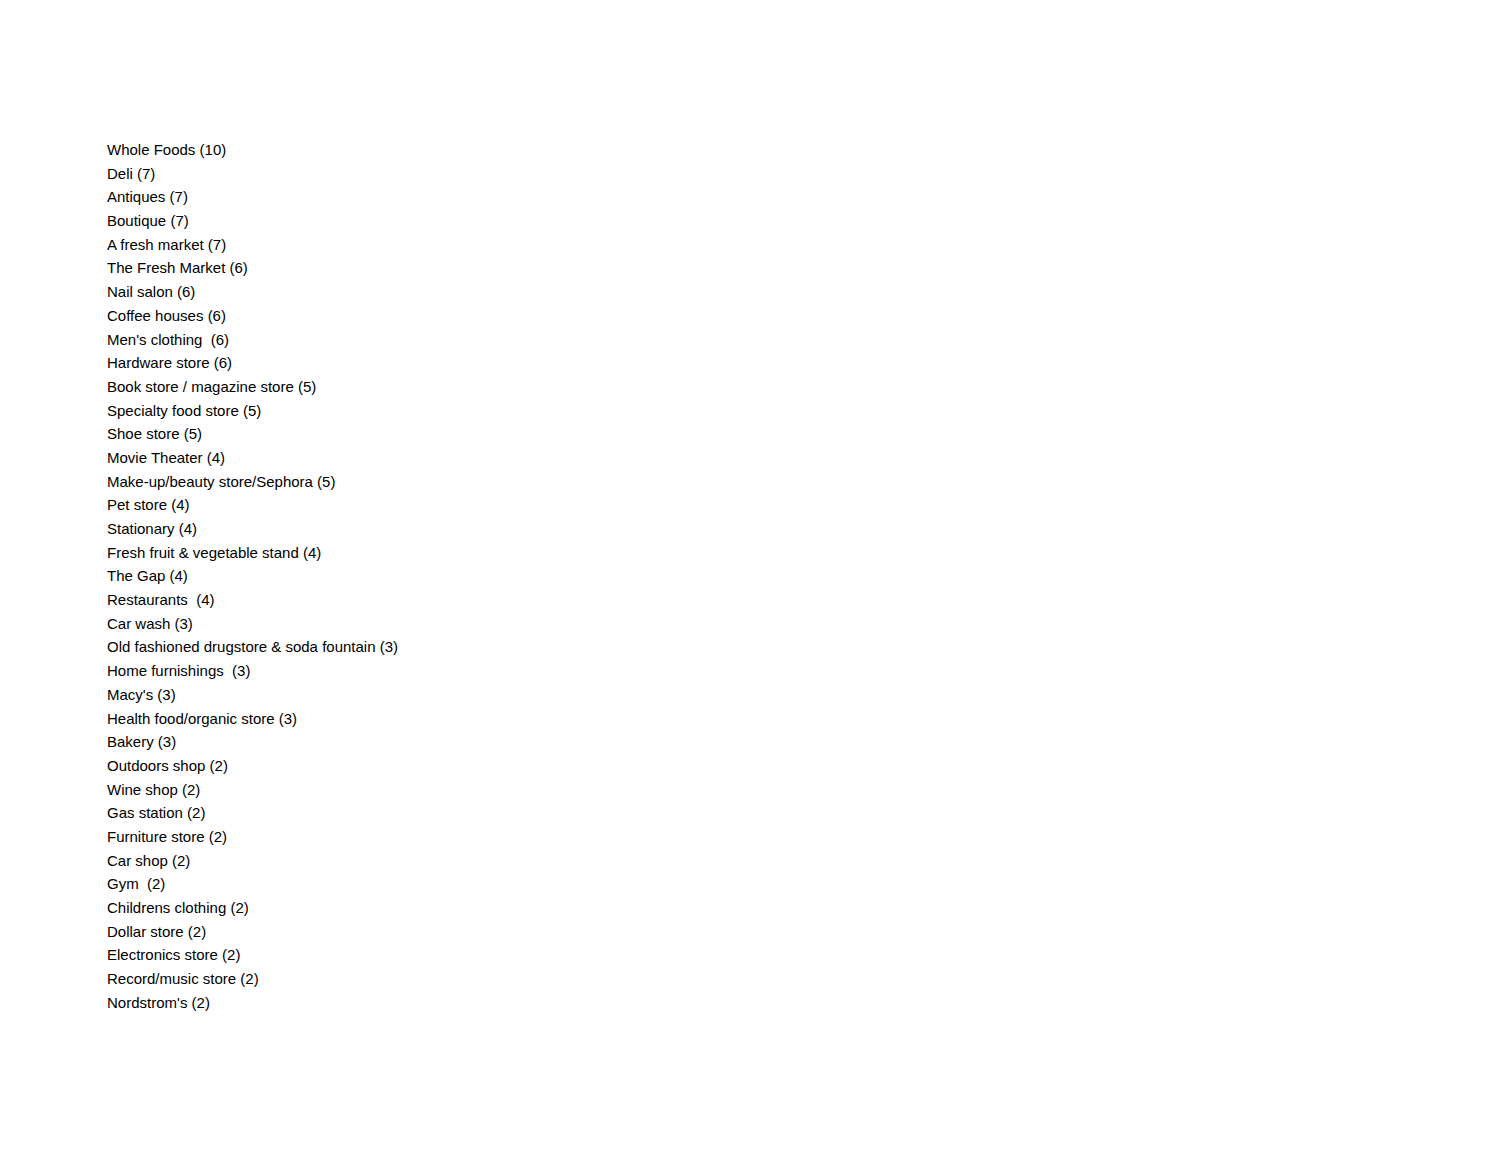Whole Foods (10)
Deli (7)
Antiques (7)
Boutique (7)
A fresh market (7)
The Fresh Market (6)
Nail salon (6)
Coffee houses (6)
Men's clothing (6)
Hardware store (6)
Book store / magazine store (5)
Specialty food store (5)
Shoe store (5)
Movie Theater (4)
Make-up/beauty store/Sephora (5)
Pet store (4)
Stationary (4)
Fresh fruit & vegetable stand (4)
The Gap (4)
Restaurants (4)
Car wash (3)
Old fashioned drugstore & soda fountain (3)
Home furnishings (3)
Macy's (3)
Health food/organic store (3)
Bakery (3)
Outdoors shop (2)
Wine shop (2)
Gas station (2)
Furniture store (2)
Car shop (2)
Gym (2)
Childrens clothing (2)
Dollar store (2)
Electronics store (2)
Record/music store (2)
Nordstrom's (2)